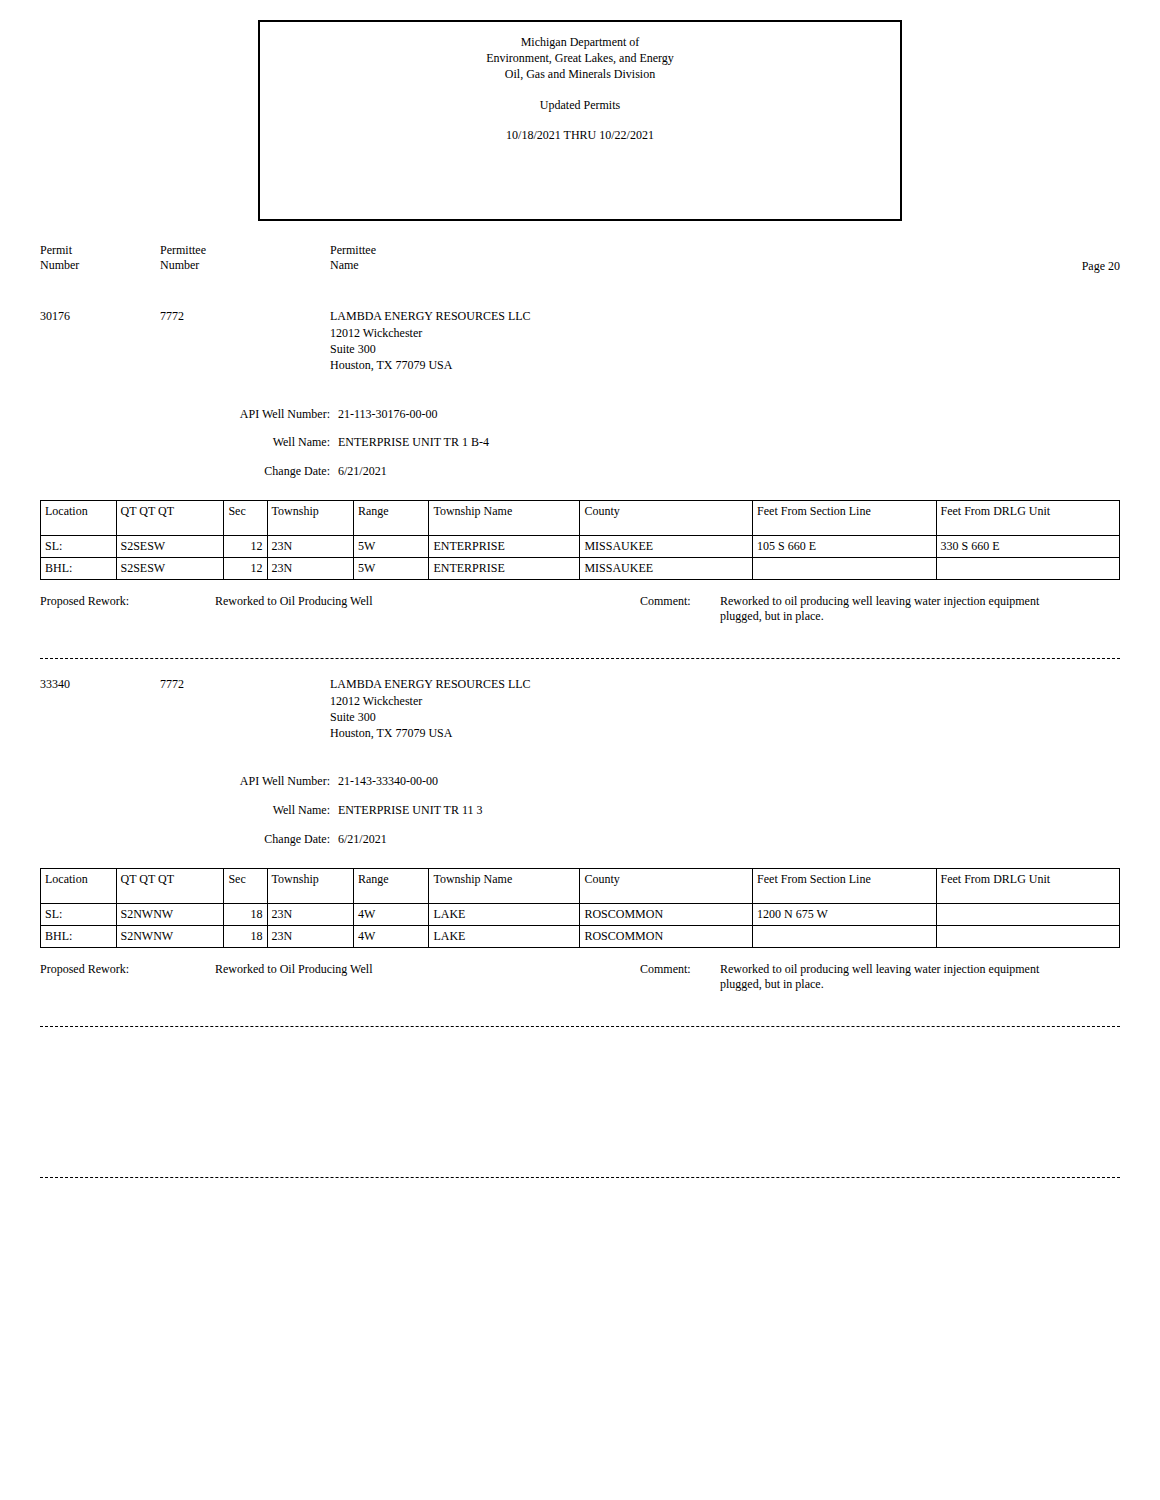Michigan Department of
Environment, Great Lakes, and Energy
Oil, Gas and Minerals Division
Updated Permits
10/18/2021 THRU 10/22/2021
Permit
Number
Permittee
Number
Permittee
Name
Page 20
30176 7772 LAMBDA ENERGY RESOURCES LLC
12012 Wickchester
Suite 300
Houston, TX 77079 USA
API Well Number: 21-113-30176-00-00
Well Name: ENTERPRISE UNIT TR 1 B-4
Change Date: 6/21/2021
| Location | QT QT QT | Sec | Township | Range | Township Name | County | Feet From Section Line | Feet From DRLG Unit |
| --- | --- | --- | --- | --- | --- | --- | --- | --- |
| SL: | S2SESW | 12 | 23N | 5W | ENTERPRISE | MISSAUKEE | 105 S 660 E | 330 S 660 E |
| BHL: | S2SESW | 12 | 23N | 5W | ENTERPRISE | MISSAUKEE | | |
Proposed Rework: Reworked to Oil Producing Well Comment: Reworked to oil producing well leaving water injection equipment plugged, but in place.
33340 7772 LAMBDA ENERGY RESOURCES LLC
12012 Wickchester
Suite 300
Houston, TX 77079 USA
API Well Number: 21-143-33340-00-00
Well Name: ENTERPRISE UNIT TR 11 3
Change Date: 6/21/2021
| Location | QT QT QT | Sec | Township | Range | Township Name | County | Feet From Section Line | Feet From DRLG Unit |
| --- | --- | --- | --- | --- | --- | --- | --- | --- |
| SL: | S2NWNW | 18 | 23N | 4W | LAKE | ROSCOMMON | 1200 N 675 W | |
| BHL: | S2NWNW | 18 | 23N | 4W | LAKE | ROSCOMMON | | |
Proposed Rework: Reworked to Oil Producing Well Comment: Reworked to oil producing well leaving water injection equipment plugged, but in place.